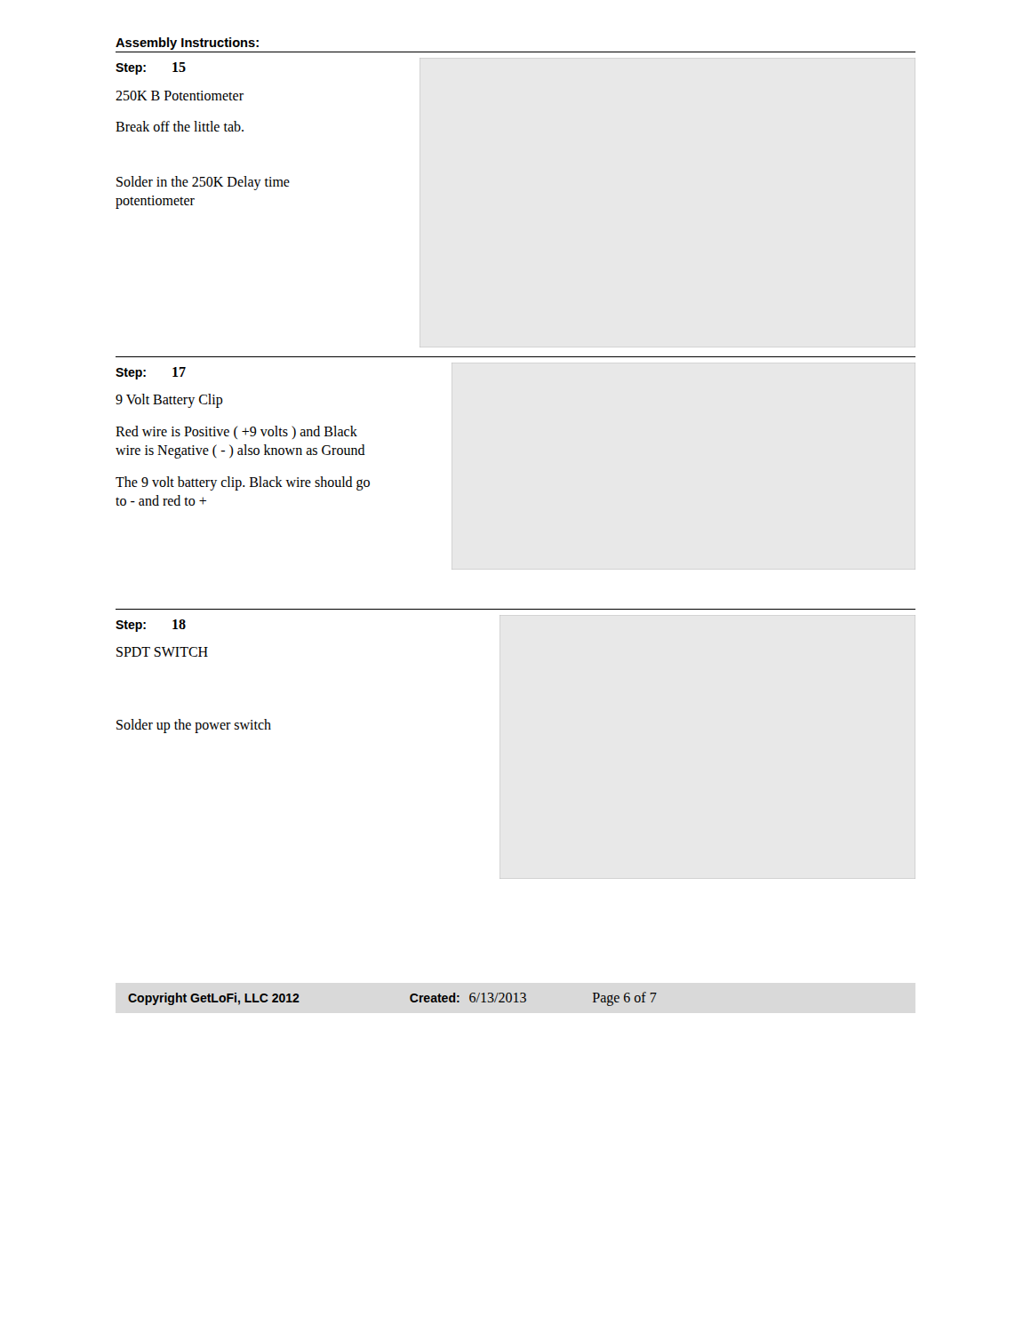Assembly Instructions:
Step: 15
250K B Potentiometer
Break off the little tab.
Solder in the 250K Delay time potentiometer
Step: 17
9 Volt Battery Clip
Red wire is Positive ( +9 volts ) and Black wire is Negative ( - ) also known as Ground
The 9 volt battery clip. Black wire should go to - and red to +
Step: 18
SPDT SWITCH
Solder up the power switch
Copyright GetLoFi, LLC 2012 Created: 6/13/2013 Page 6 of 7